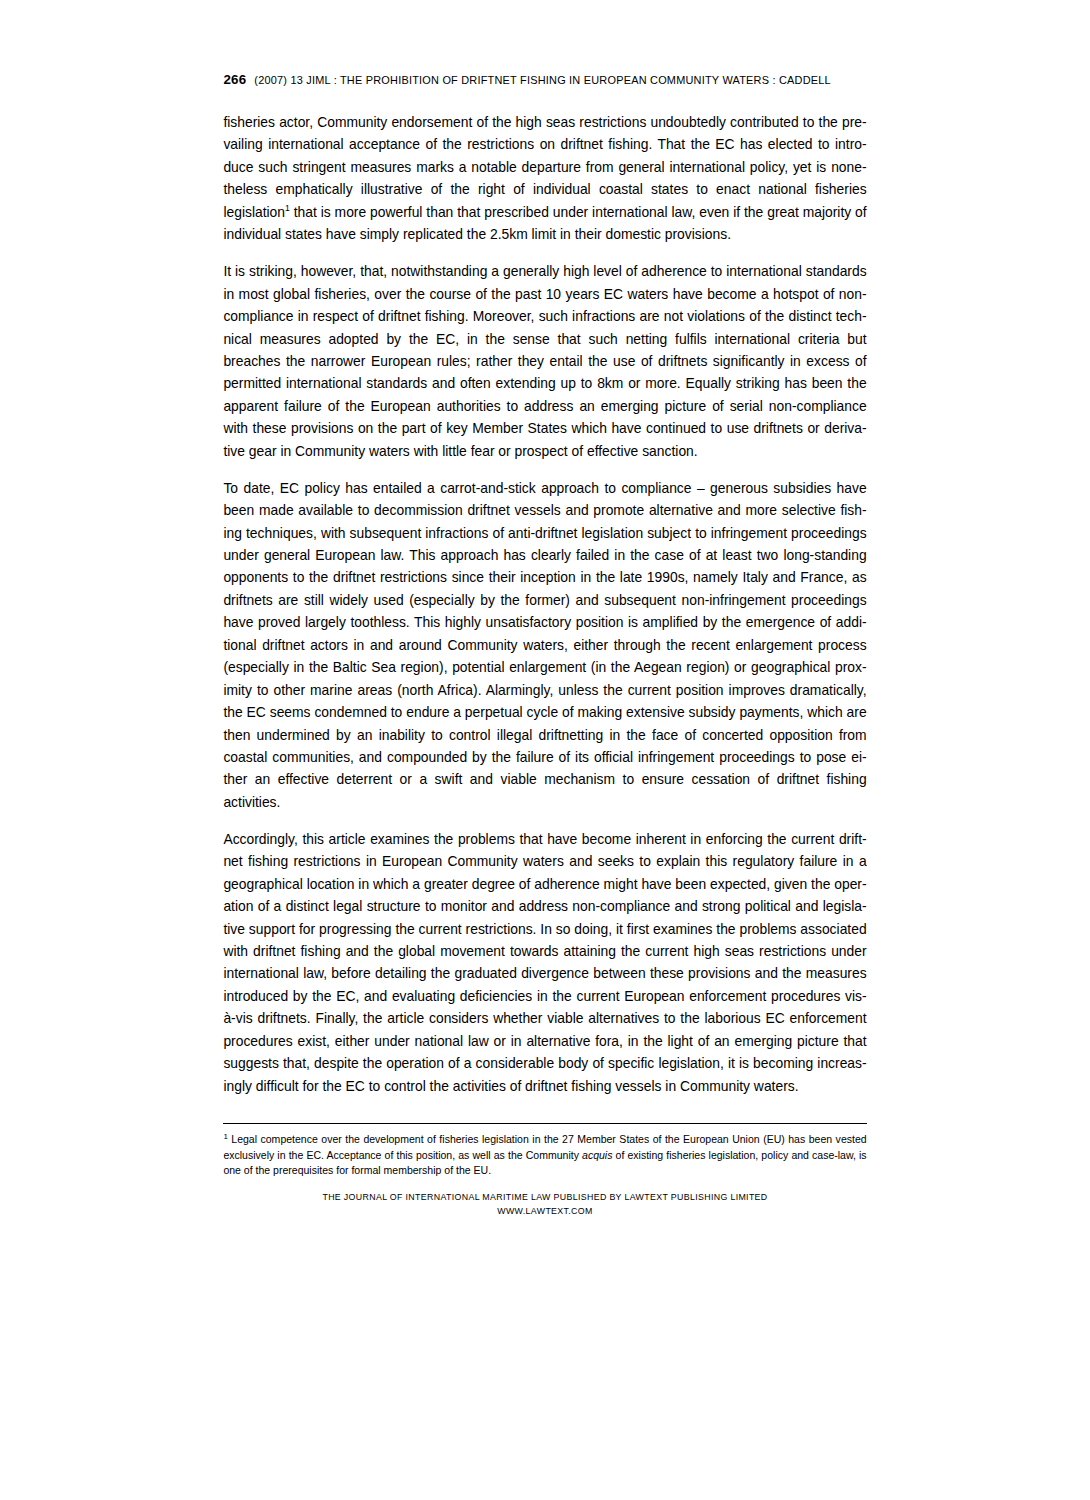266(2007) 13 JIML : THE PROHIBITION OF DRIFTNET FISHING IN EUROPEAN COMMUNITY WATERS : CADDELL
fisheries actor, Community endorsement of the high seas restrictions undoubtedly contributed to the prevailing international acceptance of the restrictions on driftnet fishing. That the EC has elected to introduce such stringent measures marks a notable departure from general international policy, yet is nonetheless emphatically illustrative of the right of individual coastal states to enact national fisheries legislation1 that is more powerful than that prescribed under international law, even if the great majority of individual states have simply replicated the 2.5km limit in their domestic provisions.
It is striking, however, that, notwithstanding a generally high level of adherence to international standards in most global fisheries, over the course of the past 10 years EC waters have become a hotspot of non-compliance in respect of driftnet fishing. Moreover, such infractions are not violations of the distinct technical measures adopted by the EC, in the sense that such netting fulfils international criteria but breaches the narrower European rules; rather they entail the use of driftnets significantly in excess of permitted international standards and often extending up to 8km or more. Equally striking has been the apparent failure of the European authorities to address an emerging picture of serial non-compliance with these provisions on the part of key Member States which have continued to use driftnets or derivative gear in Community waters with little fear or prospect of effective sanction.
To date, EC policy has entailed a carrot-and-stick approach to compliance – generous subsidies have been made available to decommission driftnet vessels and promote alternative and more selective fishing techniques, with subsequent infractions of anti-driftnet legislation subject to infringement proceedings under general European law. This approach has clearly failed in the case of at least two long-standing opponents to the driftnet restrictions since their inception in the late 1990s, namely Italy and France, as driftnets are still widely used (especially by the former) and subsequent non-infringement proceedings have proved largely toothless. This highly unsatisfactory position is amplified by the emergence of additional driftnet actors in and around Community waters, either through the recent enlargement process (especially in the Baltic Sea region), potential enlargement (in the Aegean region) or geographical proximity to other marine areas (north Africa). Alarmingly, unless the current position improves dramatically, the EC seems condemned to endure a perpetual cycle of making extensive subsidy payments, which are then undermined by an inability to control illegal driftnetting in the face of concerted opposition from coastal communities, and compounded by the failure of its official infringement proceedings to pose either an effective deterrent or a swift and viable mechanism to ensure cessation of driftnet fishing activities.
Accordingly, this article examines the problems that have become inherent in enforcing the current driftnet fishing restrictions in European Community waters and seeks to explain this regulatory failure in a geographical location in which a greater degree of adherence might have been expected, given the operation of a distinct legal structure to monitor and address non-compliance and strong political and legislative support for progressing the current restrictions. In so doing, it first examines the problems associated with driftnet fishing and the global movement towards attaining the current high seas restrictions under international law, before detailing the graduated divergence between these provisions and the measures introduced by the EC, and evaluating deficiencies in the current European enforcement procedures vis-à-vis driftnets. Finally, the article considers whether viable alternatives to the laborious EC enforcement procedures exist, either under national law or in alternative fora, in the light of an emerging picture that suggests that, despite the operation of a considerable body of specific legislation, it is becoming increasingly difficult for the EC to control the activities of driftnet fishing vessels in Community waters.
1 Legal competence over the development of fisheries legislation in the 27 Member States of the European Union (EU) has been vested exclusively in the EC. Acceptance of this position, as well as the Community acquis of existing fisheries legislation, policy and case-law, is one of the prerequisites for formal membership of the EU.
THE JOURNAL OF INTERNATIONAL MARITIME LAW PUBLISHED BY LAWTEXT PUBLISHING LIMITED
WWW.LAWTEXT.COM